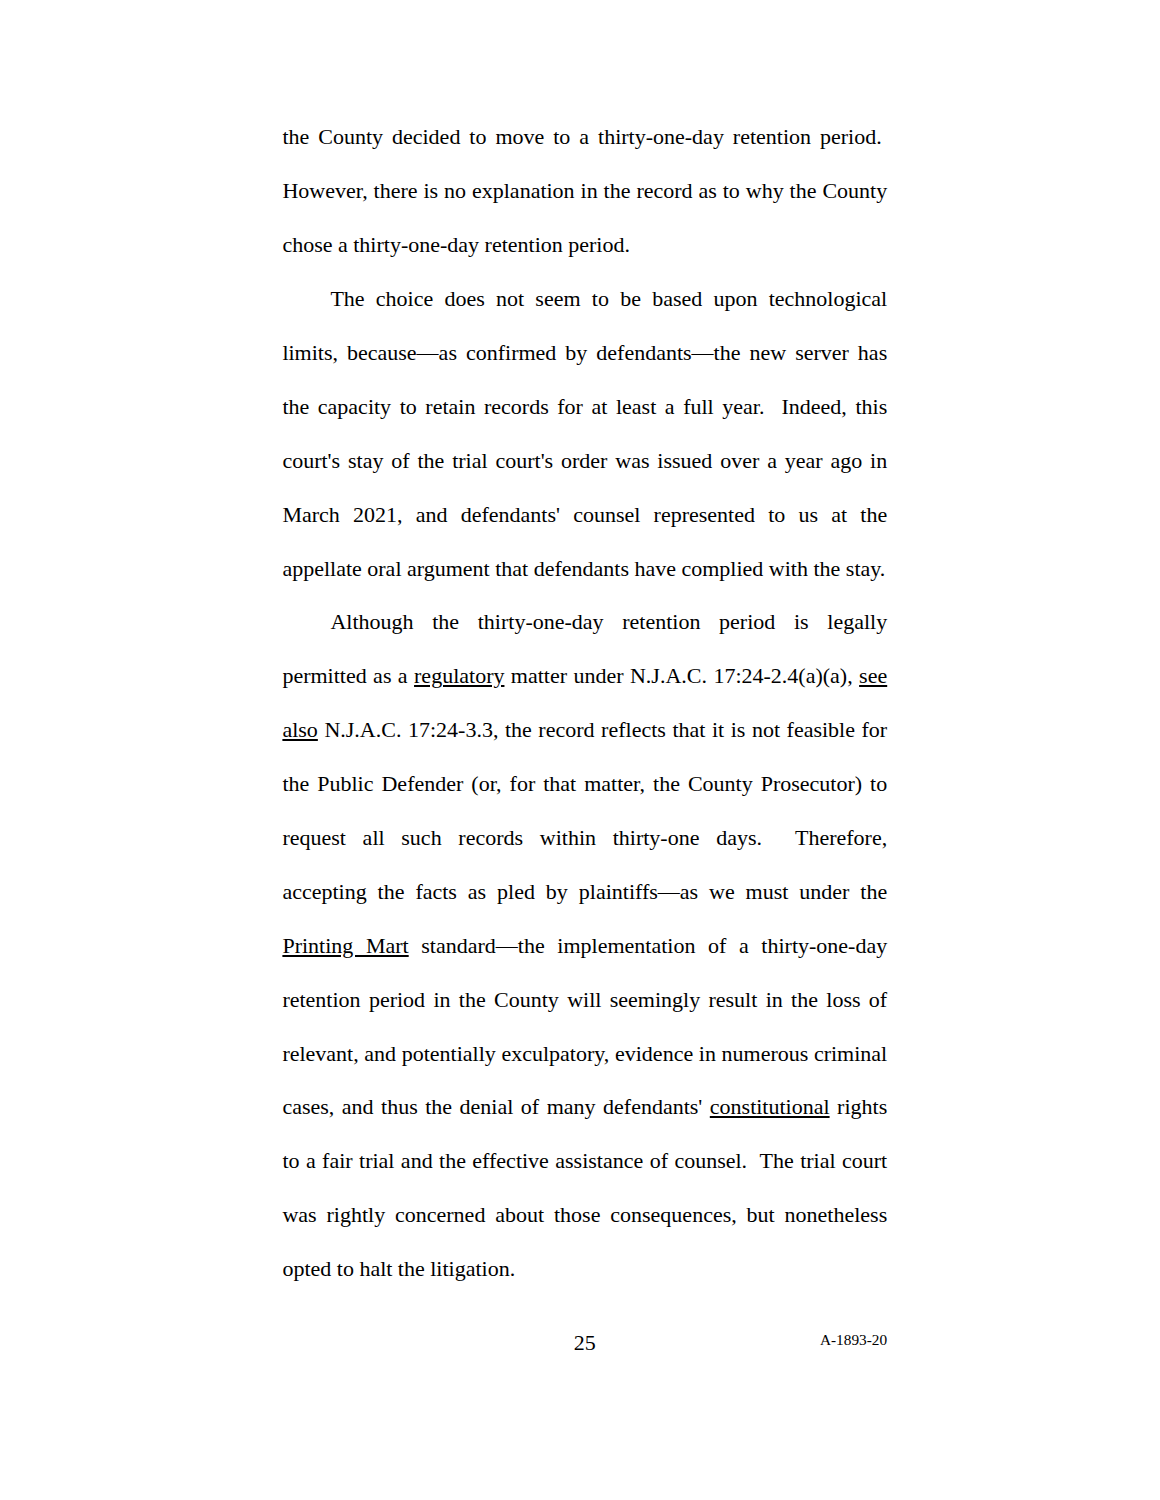the County decided to move to a thirty-one-day retention period. However, there is no explanation in the record as to why the County chose a thirty-one-day retention period.
The choice does not seem to be based upon technological limits, because—as confirmed by defendants—the new server has the capacity to retain records for at least a full year. Indeed, this court's stay of the trial court's order was issued over a year ago in March 2021, and defendants' counsel represented to us at the appellate oral argument that defendants have complied with the stay.
Although the thirty-one-day retention period is legally permitted as a regulatory matter under N.J.A.C. 17:24-2.4(a)(a), see also N.J.A.C. 17:24-3.3, the record reflects that it is not feasible for the Public Defender (or, for that matter, the County Prosecutor) to request all such records within thirty-one days. Therefore, accepting the facts as pled by plaintiffs—as we must under the Printing Mart standard—the implementation of a thirty-one-day retention period in the County will seemingly result in the loss of relevant, and potentially exculpatory, evidence in numerous criminal cases, and thus the denial of many defendants' constitutional rights to a fair trial and the effective assistance of counsel. The trial court was rightly concerned about those consequences, but nonetheless opted to halt the litigation.
25 A-1893-20